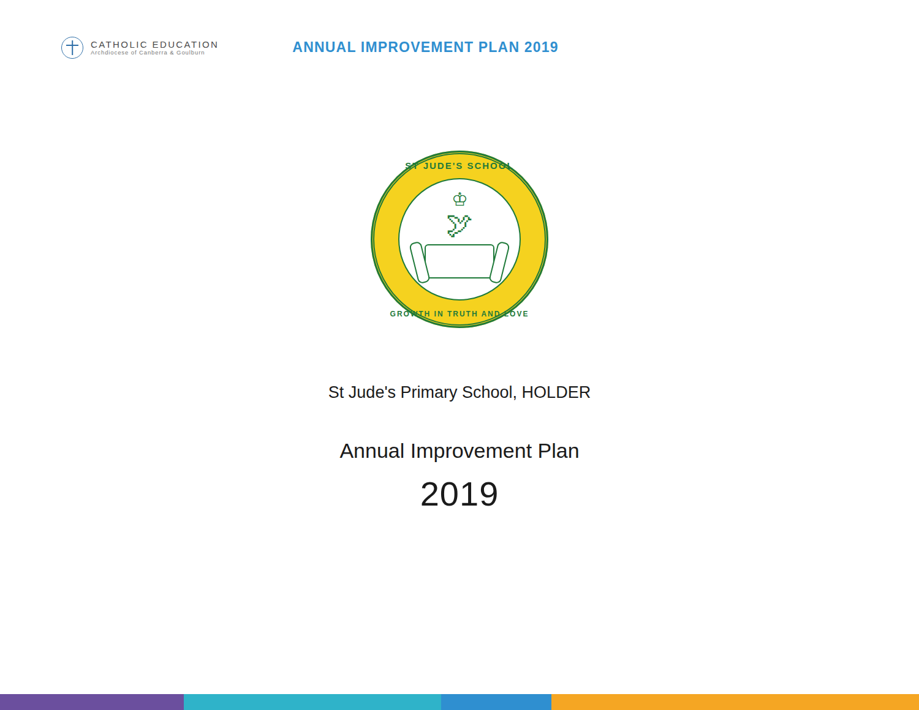CATHOLIC EDUCATION
Archdiocese of Canberra & Goulburn
ANNUAL IMPROVEMENT PLAN 2019
ST JUDE'S SCHOOL
GROWTH IN TRUTH AND LOVE
♔
🕊
St Jude's Primary School, HOLDER
Annual Improvement Plan
2019